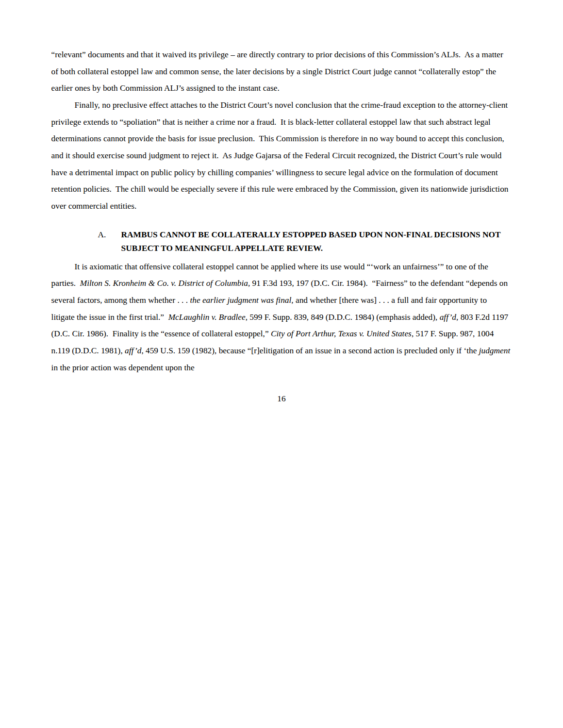“relevant” documents and that it waived its privilege – are directly contrary to prior decisions of this Commission’s ALJs. As a matter of both collateral estoppel law and common sense, the later decisions by a single District Court judge cannot “collaterally estop” the earlier ones by both Commission ALJ’s assigned to the instant case.
Finally, no preclusive effect attaches to the District Court’s novel conclusion that the crime-fraud exception to the attorney-client privilege extends to “spoliation” that is neither a crime nor a fraud. It is black-letter collateral estoppel law that such abstract legal determinations cannot provide the basis for issue preclusion. This Commission is therefore in no way bound to accept this conclusion, and it should exercise sound judgment to reject it. As Judge Gajarsa of the Federal Circuit recognized, the District Court’s rule would have a detrimental impact on public policy by chilling companies’ willingness to secure legal advice on the formulation of document retention policies. The chill would be especially severe if this rule were embraced by the Commission, given its nationwide jurisdiction over commercial entities.
A.
Rambus Cannot Be Collaterally Estopped Based Upon Non-Final Decisions Not Subject To Meaningful Appellate Review.
It is axiomatic that offensive collateral estoppel cannot be applied where its use would “‘work an unfairness’” to one of the parties. Milton S. Kronheim & Co. v. District of Columbia, 91 F.3d 193, 197 (D.C. Cir. 1984). “Fairness” to the defendant “depends on several factors, among them whether . . . the earlier judgment was final, and whether [there was] . . . a full and fair opportunity to litigate the issue in the first trial.” McLaughlin v. Bradlee, 599 F. Supp. 839, 849 (D.D.C. 1984) (emphasis added), aff’d, 803 F.2d 1197 (D.C. Cir. 1986). Finality is the “essence of collateral estoppel,” City of Port Arthur, Texas v. United States, 517 F. Supp. 987, 1004 n.119 (D.D.C. 1981), aff’d, 459 U.S. 159 (1982), because “[r]elitigation of an issue in a second action is precluded only if ‘the judgment in the prior action was dependent upon the
16